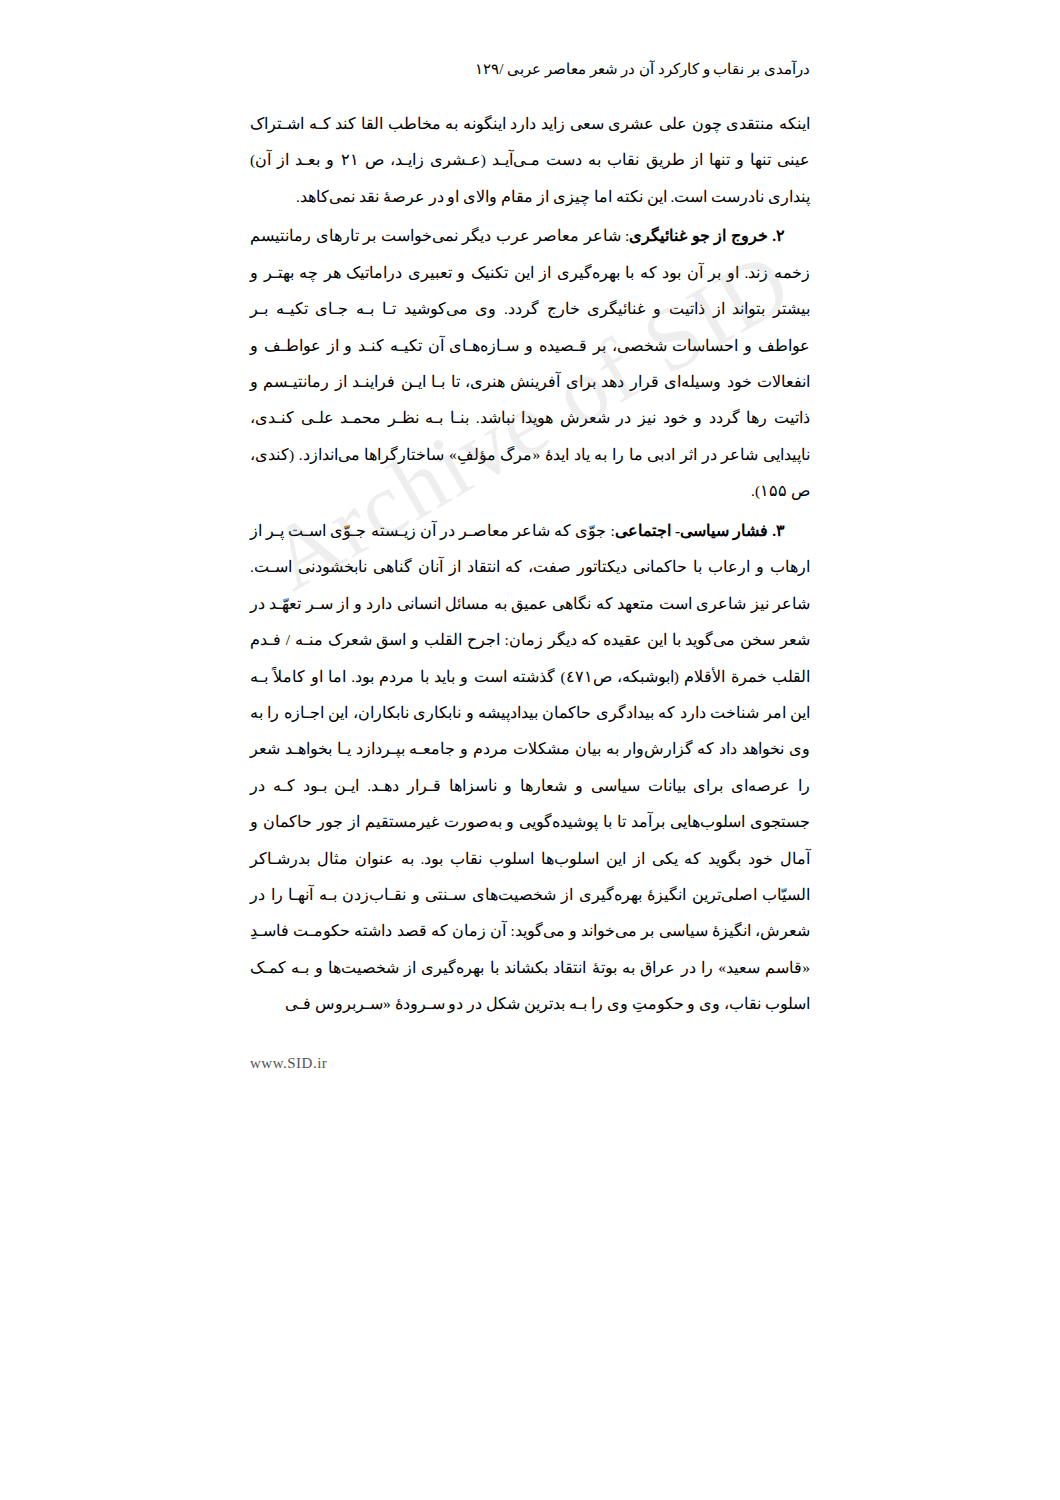Archive of SID
درآمدی بر نقاب و کارکرد آن در شعر معاصر عربی /۱۲۹
اینکه منتقدی چون علی عشری سعی زاید دارد اینگونه به مخاطب القا کند کـه اشـتراک عینی تنها و تنها از طریق نقاب به دست مـی‌آیـد (عـشری زایـد، ص ۲۱ و بعـد از آن) پنداری نادرست است. این نکته اما چیزی از مقام والای او در عرصۀ نقد نمی‌کاهد.
۲. خروج از جو غنائیگری: شاعر معاصر عرب دیگر نمی‌خواست بر تارهای رمانتیسم زخمه زند. او بر آن بود که با بهره‌گیری از این تکنیک و تعبیری دراماتیک هر چه بهتـر و بیشتر بتواند از ذاتیت و غنائیگری خارج گردد. وی می‌کوشید تـا بـه جـای تکیـه بـر عواطف و احساسات شخصی، بر قـصیده و سـازه‌هـای آن تکیـه کنـد و از عواطـف و انفعالات خود وسیله‌ای قرار دهد برای آفرینش هنری، تا بـا ایـن فراینـد از رمانتیـسم و ذاتیت رها گردد و خود نیز در شعرش هویدا نباشد. بنـا بـه نظـر محمـد علـی کنـدی، ناپیدایی شاعر در اثر ادبی ما را به یاد ایدۀ «مرگ مؤلفِ» ساختارگراها می‌اندازد. (کندی، ص ۱۵۵).
۳. فشار سیاسی- اجتماعی: جوّی که شاعر معاصـر در آن زیـسته جـوّی اسـت پـر از ارهاب و ارعاب با حاکمانی دیکتاتور صفت، که انتقاد از آنان گناهی نابخشودنی اسـت. شاعر نیز شاعری است متعهد که نگاهی عمیق به مسائل انسانی دارد و از سـر تعهّـد در شعر سخن می‌گوید با این عقیده که دیگر زمان: اجرح القلب و اسق شعرک منـه / فـدم القلب خمرة الأقلام (ابوشبکه، ص٤٧١) گذشته است و باید با مردم بود. اما او کاملاً بـه این امر شناخت دارد که بیدادگری حاکمان بیدادپیشه و نابکاری نابکاران، این اجـازه را به وی نخواهد داد که گزارش‌وار به بیان مشکلات مردم و جامعـه بپـردازد یـا بخواهـد شعر را عرصه‌ای برای بیانات سیاسی و شعارها و ناسزاها قـرار دهـد. ایـن بـود کـه در جستجوی اسلوب‌هایی برآمد تا با پوشیده‌گویی و به‌صورت غیرمستقیم از جور حاکمان و آمال خود بگوید که یکی از این اسلوب‌ها اسلوب نقاب بود. به عنوان مثال بدرشـاکر السیّاب اصلی‌ترین انگیزۀ بهره‌گیری از شخصیت‌های سـنتی و نقـاب‌زدن بـه آنهـا را در شعرش، انگیزۀ سیاسی بر می‌خواند و می‌گوید: آن زمان که قصد داشته حکومـت فاسـدِ «قاسم سعید» را در عراق به بوتۀ انتقاد بکشاند با بهره‌گیری از شخصیت‌ها و بـه کمـک اسلوب نقاب، وی و حکومتِ وی را بـه بدترین شکل در دو سـرودۀ «سـربروس فـی
www.SID.ir